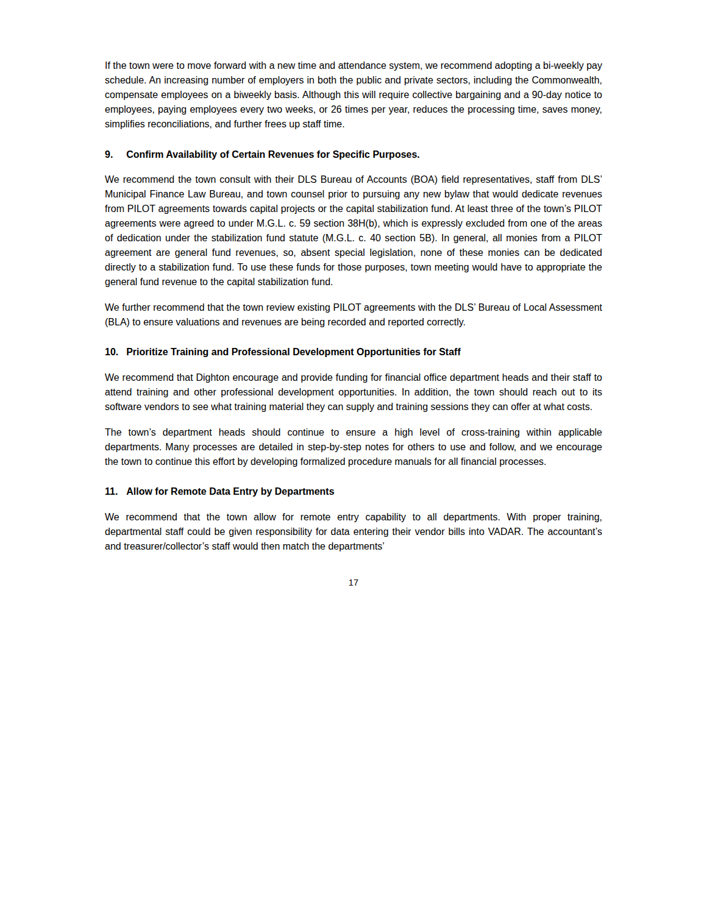If the town were to move forward with a new time and attendance system, we recommend adopting a bi-weekly pay schedule. An increasing number of employers in both the public and private sectors, including the Commonwealth, compensate employees on a biweekly basis. Although this will require collective bargaining and a 90-day notice to employees, paying employees every two weeks, or 26 times per year, reduces the processing time, saves money, simplifies reconciliations, and further frees up staff time.
9. Confirm Availability of Certain Revenues for Specific Purposes.
We recommend the town consult with their DLS Bureau of Accounts (BOA) field representatives, staff from DLS’ Municipal Finance Law Bureau, and town counsel prior to pursuing any new bylaw that would dedicate revenues from PILOT agreements towards capital projects or the capital stabilization fund. At least three of the town’s PILOT agreements were agreed to under M.G.L. c. 59 section 38H(b), which is expressly excluded from one of the areas of dedication under the stabilization fund statute (M.G.L. c. 40 section 5B). In general, all monies from a PILOT agreement are general fund revenues, so, absent special legislation, none of these monies can be dedicated directly to a stabilization fund. To use these funds for those purposes, town meeting would have to appropriate the general fund revenue to the capital stabilization fund.
We further recommend that the town review existing PILOT agreements with the DLS’ Bureau of Local Assessment (BLA) to ensure valuations and revenues are being recorded and reported correctly.
10. Prioritize Training and Professional Development Opportunities for Staff
We recommend that Dighton encourage and provide funding for financial office department heads and their staff to attend training and other professional development opportunities. In addition, the town should reach out to its software vendors to see what training material they can supply and training sessions they can offer at what costs.
The town’s department heads should continue to ensure a high level of cross-training within applicable departments. Many processes are detailed in step-by-step notes for others to use and follow, and we encourage the town to continue this effort by developing formalized procedure manuals for all financial processes.
11. Allow for Remote Data Entry by Departments
We recommend that the town allow for remote entry capability to all departments. With proper training, departmental staff could be given responsibility for data entering their vendor bills into VADAR. The accountant’s and treasurer/collector’s staff would then match the departments’
17